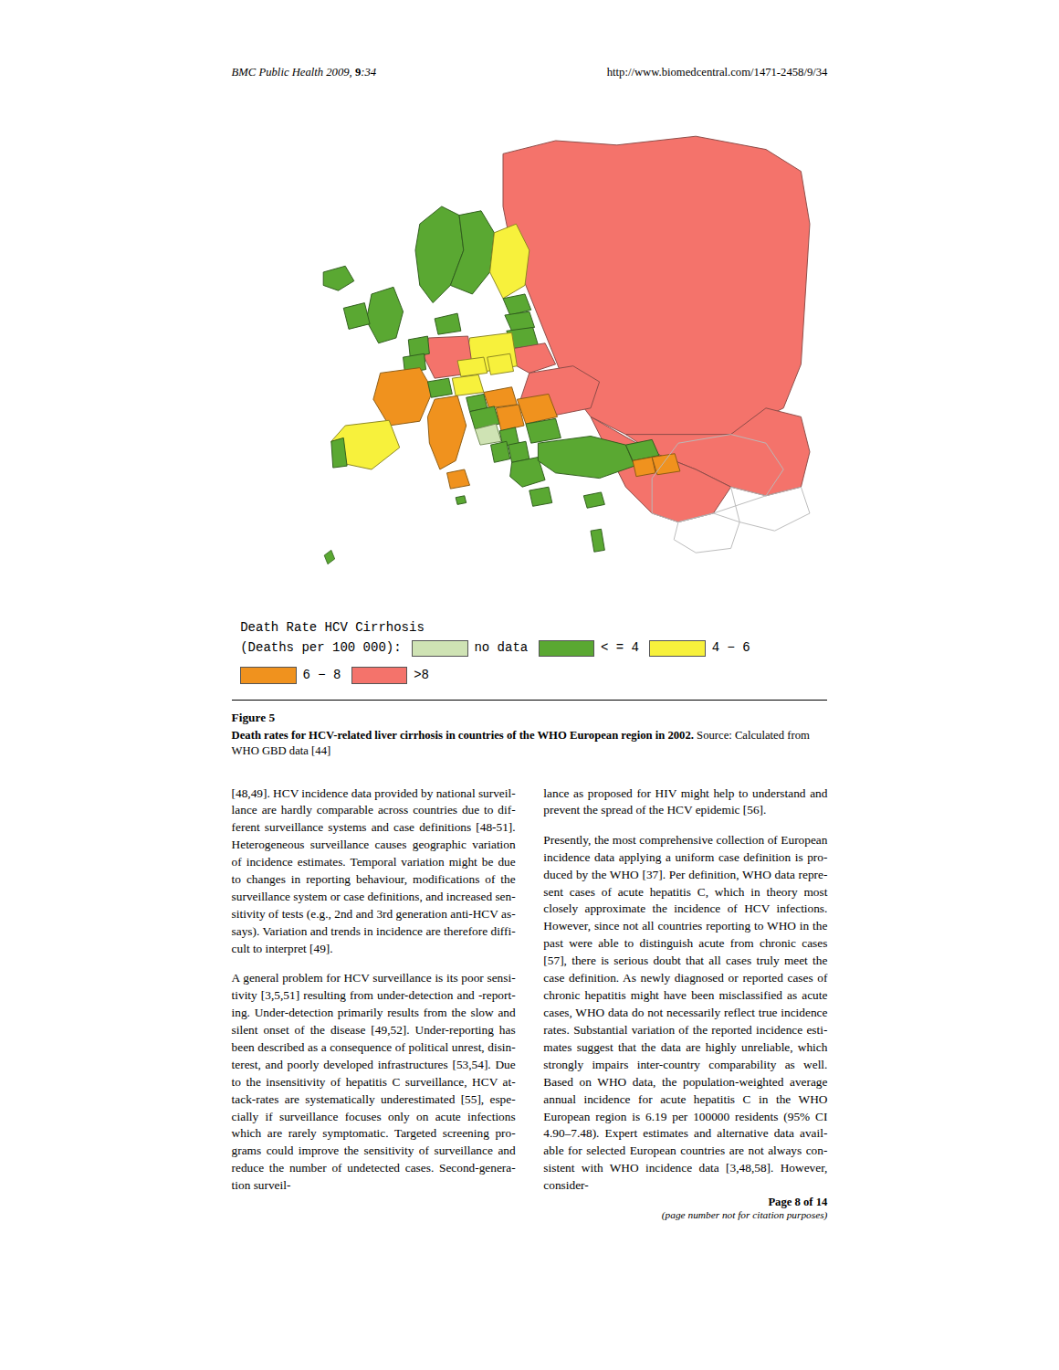BMC Public Health 2009, 9:34
http://www.biomedcentral.com/1471-2458/9/34
Death Rate HCV Cirrhosis
(Deaths per 100 000): no data < = 4 4 − 6 6 − 8 >8
Figure 5 Death rates for HCV-related liver cirrhosis in countries of the WHO European region in 2002. Source: Calculated from WHO GBD data [44]
[48,49]. HCV incidence data provided by national surveillance are hardly comparable across countries due to different surveillance systems and case definitions [48-51]. Heterogeneous surveillance causes geographic variation of incidence estimates. Temporal variation might be due to changes in reporting behaviour, modifications of the surveillance system or case definitions, and increased sensitivity of tests (e.g., 2nd and 3rd generation anti-HCV assays). Variation and trends in incidence are therefore difficult to interpret [49].
A general problem for HCV surveillance is its poor sensitivity [3,5,51] resulting from under-detection and -reporting. Under-detection primarily results from the slow and silent onset of the disease [49,52]. Under-reporting has been described as a consequence of political unrest, disinterest, and poorly developed infrastructures [53,54]. Due to the insensitivity of hepatitis C surveillance, HCV attack-rates are systematically underestimated [55], especially if surveillance focuses only on acute infections which are rarely symptomatic. Targeted screening programs could improve the sensitivity of surveillance and reduce the number of undetected cases. Second-generation surveil-
lance as proposed for HIV might help to understand and prevent the spread of the HCV epidemic [56].
Presently, the most comprehensive collection of European incidence data applying a uniform case definition is produced by the WHO [37]. Per definition, WHO data represent cases of acute hepatitis C, which in theory most closely approximate the incidence of HCV infections. However, since not all countries reporting to WHO in the past were able to distinguish acute from chronic cases [57], there is serious doubt that all cases truly meet the case definition. As newly diagnosed or reported cases of chronic hepatitis might have been misclassified as acute cases, WHO data do not necessarily reflect true incidence rates. Substantial variation of the reported incidence estimates suggest that the data are highly unreliable, which strongly impairs inter-country comparability as well. Based on WHO data, the population-weighted average annual incidence for acute hepatitis C in the WHO European region is 6.19 per 100000 residents (95% CI 4.90–7.48). Expert estimates and alternative data available for selected European countries are not always consistent with WHO incidence data [3,48,58]. However, consider-
Page 8 of 14
(page number not for citation purposes)